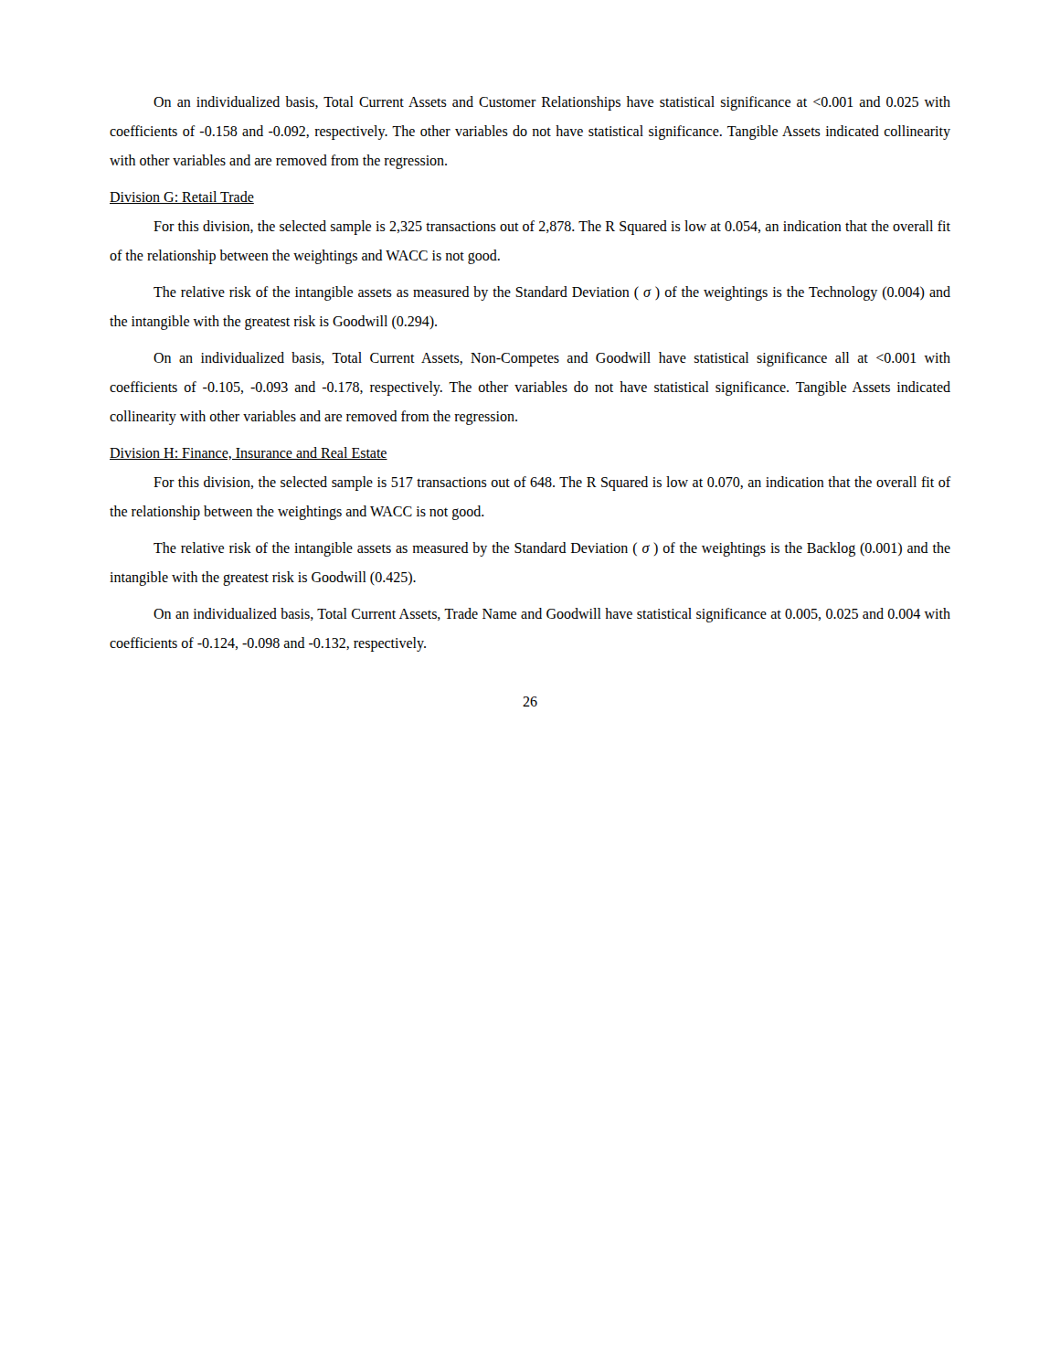On an individualized basis, Total Current Assets and Customer Relationships have statistical significance at <0.001 and 0.025 with coefficients of -0.158 and -0.092, respectively. The other variables do not have statistical significance. Tangible Assets indicated collinearity with other variables and are removed from the regression.
Division G: Retail Trade
For this division, the selected sample is 2,325 transactions out of 2,878. The R Squared is low at 0.054, an indication that the overall fit of the relationship between the weightings and WACC is not good.
The relative risk of the intangible assets as measured by the Standard Deviation ( σ ) of the weightings is the Technology (0.004) and the intangible with the greatest risk is Goodwill (0.294).
On an individualized basis, Total Current Assets, Non-Competes and Goodwill have statistical significance all at <0.001 with coefficients of -0.105, -0.093 and -0.178, respectively. The other variables do not have statistical significance. Tangible Assets indicated collinearity with other variables and are removed from the regression.
Division H: Finance, Insurance and Real Estate
For this division, the selected sample is 517 transactions out of 648. The R Squared is low at 0.070, an indication that the overall fit of the relationship between the weightings and WACC is not good.
The relative risk of the intangible assets as measured by the Standard Deviation ( σ ) of the weightings is the Backlog (0.001) and the intangible with the greatest risk is Goodwill (0.425).
On an individualized basis, Total Current Assets, Trade Name and Goodwill have statistical significance at 0.005, 0.025 and 0.004 with coefficients of -0.124, -0.098 and -0.132, respectively.
26